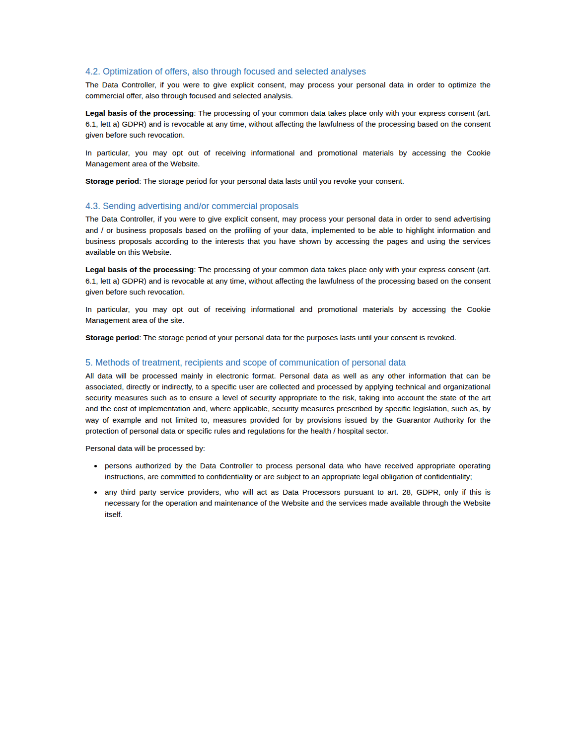4.2. Optimization of offers, also through focused and selected analyses
The Data Controller, if you were to give explicit consent, may process your personal data in order to optimize the commercial offer, also through focused and selected analysis.
Legal basis of the processing: The processing of your common data takes place only with your express consent (art. 6.1, lett a) GDPR) and is revocable at any time, without affecting the lawfulness of the processing based on the consent given before such revocation.
In particular, you may opt out of receiving informational and promotional materials by accessing the Cookie Management area of the Website.
Storage period: The storage period for your personal data lasts until you revoke your consent.
4.3. Sending advertising and/or commercial proposals
The Data Controller, if you were to give explicit consent, may process your personal data in order to send advertising and / or business proposals based on the profiling of your data, implemented to be able to highlight information and business proposals according to the interests that you have shown by accessing the pages and using the services available on this Website.
Legal basis of the processing: The processing of your common data takes place only with your express consent (art. 6.1, lett a) GDPR) and is revocable at any time, without affecting the lawfulness of the processing based on the consent given before such revocation.
In particular, you may opt out of receiving informational and promotional materials by accessing the Cookie Management area of the site.
Storage period: The storage period of your personal data for the purposes lasts until your consent is revoked.
5. Methods of treatment, recipients and scope of communication of personal data
All data will be processed mainly in electronic format. Personal data as well as any other information that can be associated, directly or indirectly, to a specific user are collected and processed by applying technical and organizational security measures such as to ensure a level of security appropriate to the risk, taking into account the state of the art and the cost of implementation and, where applicable, security measures prescribed by specific legislation, such as, by way of example and not limited to, measures provided for by provisions issued by the Guarantor Authority for the protection of personal data or specific rules and regulations for the health / hospital sector.
Personal data will be processed by:
persons authorized by the Data Controller to process personal data who have received appropriate operating instructions, are committed to confidentiality or are subject to an appropriate legal obligation of confidentiality;
any third party service providers, who will act as Data Processors pursuant to art. 28, GDPR, only if this is necessary for the operation and maintenance of the Website and the services made available through the Website itself.